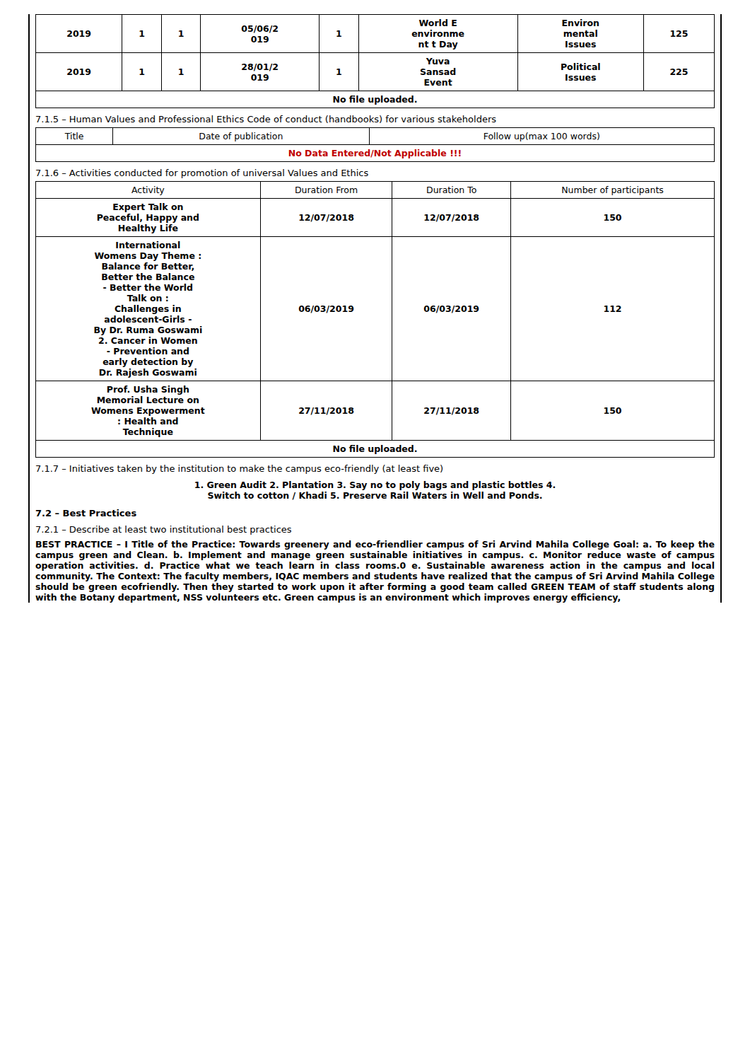| 2019 | 1 | 1 | 05/06/2 019 | 1 | World E environme nt t Day | Environ mental Issues | 125 |
| 2019 | 1 | 1 | 28/01/2 019 | 1 | Yuva Sansad Event | Political Issues | 225 |
| No file uploaded. |
7.1.5 – Human Values and Professional Ethics Code of conduct (handbooks) for various stakeholders
| Title | Date of publication | Follow up(max 100 words) |
| No Data Entered/Not Applicable !!! |
7.1.6 – Activities conducted for promotion of universal Values and Ethics
| Activity | Duration From | Duration To | Number of participants |
| Expert Talk on Peaceful, Happy and Healthy Life | 12/07/2018 | 12/07/2018 | 150 |
| International Womens Day Theme : Balance for Better, Better the Balance - Better the World Talk on : Challenges in adolescent-Girls - By Dr. Ruma Goswami 2. Cancer in Women - Prevention and early detection by Dr. Rajesh Goswami | 06/03/2019 | 06/03/2019 | 112 |
| Prof. Usha Singh Memorial Lecture on Womens Expowerment : Health and Technique | 27/11/2018 | 27/11/2018 | 150 |
| No file uploaded. |
7.1.7 – Initiatives taken by the institution to make the campus eco-friendly (at least five)
1. Green Audit 2. Plantation 3. Say no to poly bags and plastic bottles 4.
Switch to cotton / Khadi 5. Preserve Rail Waters in Well and Ponds.
7.2 – Best Practices
7.2.1 – Describe at least two institutional best practices
BEST PRACTICE – I Title of the Practice: Towards greenery and eco-friendlier campus of Sri Arvind Mahila College Goal: a. To keep the campus green and Clean. b. Implement and manage green sustainable initiatives in campus. c. Monitor reduce waste of campus operation activities. d. Practice what we teach learn in class rooms.0 e. Sustainable awareness action in the campus and local community. The Context: The faculty members, IQAC members and students have realized that the campus of Sri Arvind Mahila College should be green ecofriendly. Then they started to work upon it after forming a good team called GREEN TEAM of staff students along with the Botany department, NSS volunteers etc. Green campus is an environment which improves energy efficiency,